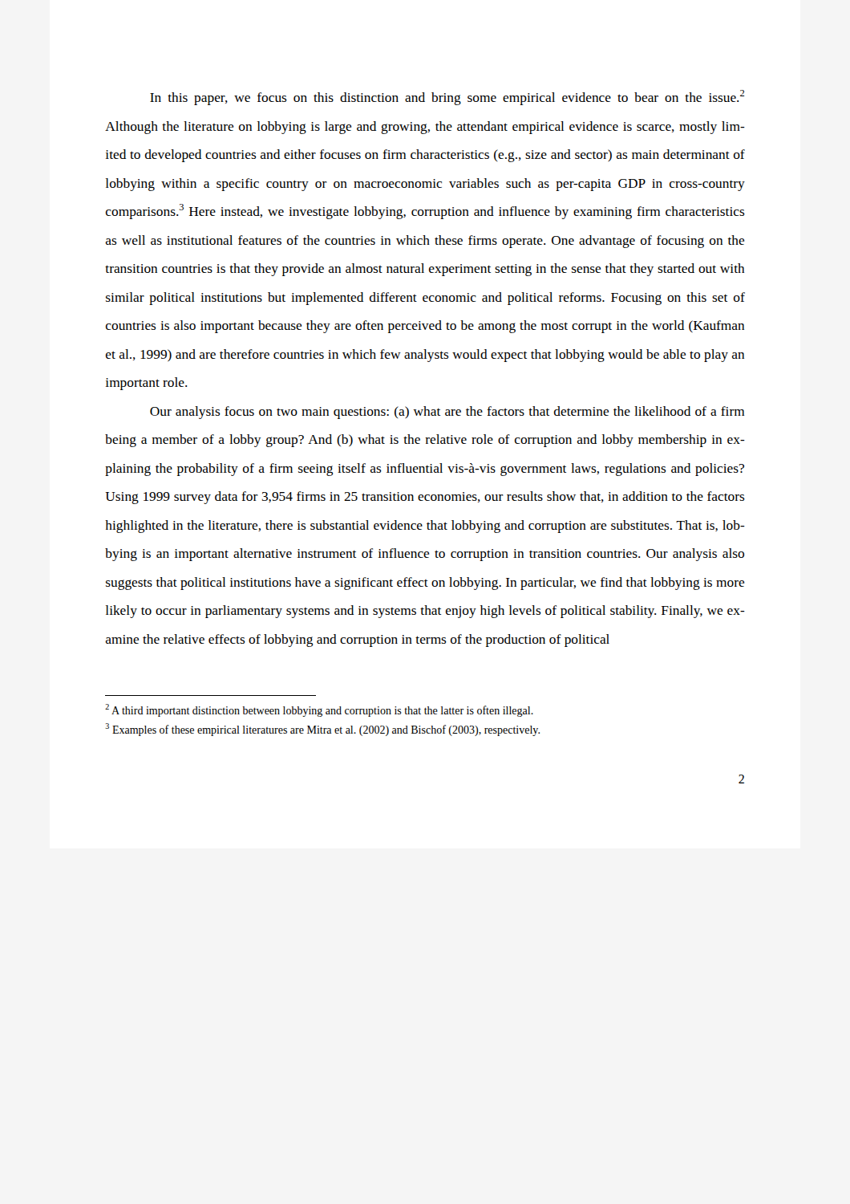In this paper, we focus on this distinction and bring some empirical evidence to bear on the issue.2 Although the literature on lobbying is large and growing, the attendant empirical evidence is scarce, mostly limited to developed countries and either focuses on firm characteristics (e.g., size and sector) as main determinant of lobbying within a specific country or on macroeconomic variables such as per-capita GDP in cross-country comparisons.3 Here instead, we investigate lobbying, corruption and influence by examining firm characteristics as well as institutional features of the countries in which these firms operate. One advantage of focusing on the transition countries is that they provide an almost natural experiment setting in the sense that they started out with similar political institutions but implemented different economic and political reforms. Focusing on this set of countries is also important because they are often perceived to be among the most corrupt in the world (Kaufman et al., 1999) and are therefore countries in which few analysts would expect that lobbying would be able to play an important role.
Our analysis focus on two main questions: (a) what are the factors that determine the likelihood of a firm being a member of a lobby group? And (b) what is the relative role of corruption and lobby membership in explaining the probability of a firm seeing itself as influential vis-à-vis government laws, regulations and policies? Using 1999 survey data for 3,954 firms in 25 transition economies, our results show that, in addition to the factors highlighted in the literature, there is substantial evidence that lobbying and corruption are substitutes. That is, lobbying is an important alternative instrument of influence to corruption in transition countries. Our analysis also suggests that political institutions have a significant effect on lobbying. In particular, we find that lobbying is more likely to occur in parliamentary systems and in systems that enjoy high levels of political stability. Finally, we examine the relative effects of lobbying and corruption in terms of the production of political
2 A third important distinction between lobbying and corruption is that the latter is often illegal.
3 Examples of these empirical literatures are Mitra et al. (2002) and Bischof (2003), respectively.
2